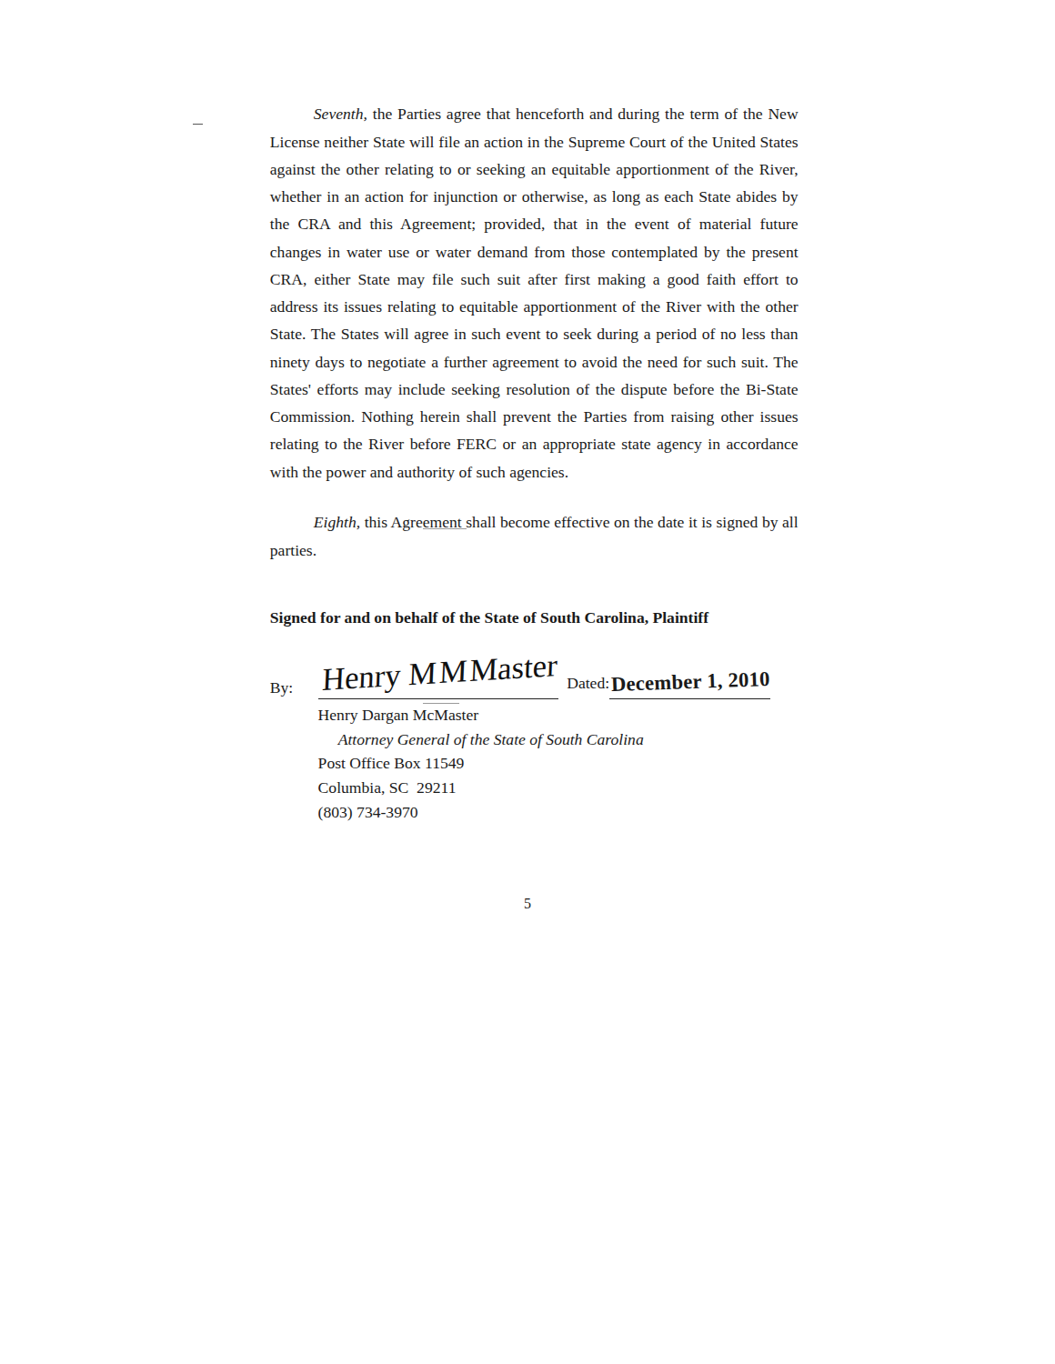Seventh, the Parties agree that henceforth and during the term of the New License neither State will file an action in the Supreme Court of the United States against the other relating to or seeking an equitable apportionment of the River, whether in an action for injunction or otherwise, as long as each State abides by the CRA and this Agreement; provided, that in the event of material future changes in water use or water demand from those contemplated by the present CRA, either State may file such suit after first making a good faith effort to address its issues relating to equitable apportionment of the River with the other State. The States will agree in such event to seek during a period of no less than ninety days to negotiate a further agreement to avoid the need for such suit. The States' efforts may include seeking resolution of the dispute before the Bi-State Commission. Nothing herein shall prevent the Parties from raising other issues relating to the River before FERC or an appropriate state agency in accordance with the power and authority of such agencies.
Eighth, this Agreement shall become effective on the date it is signed by all parties.
Signed for and on behalf of the State of South Carolina, Plaintiff
By:
Henry M M Master
Dated: December 1, 2010
Henry Dargan McMaster
Attorney General of the State of South Carolina
Post Office Box 11549
Columbia, SC 29211
(803) 734-3970
5